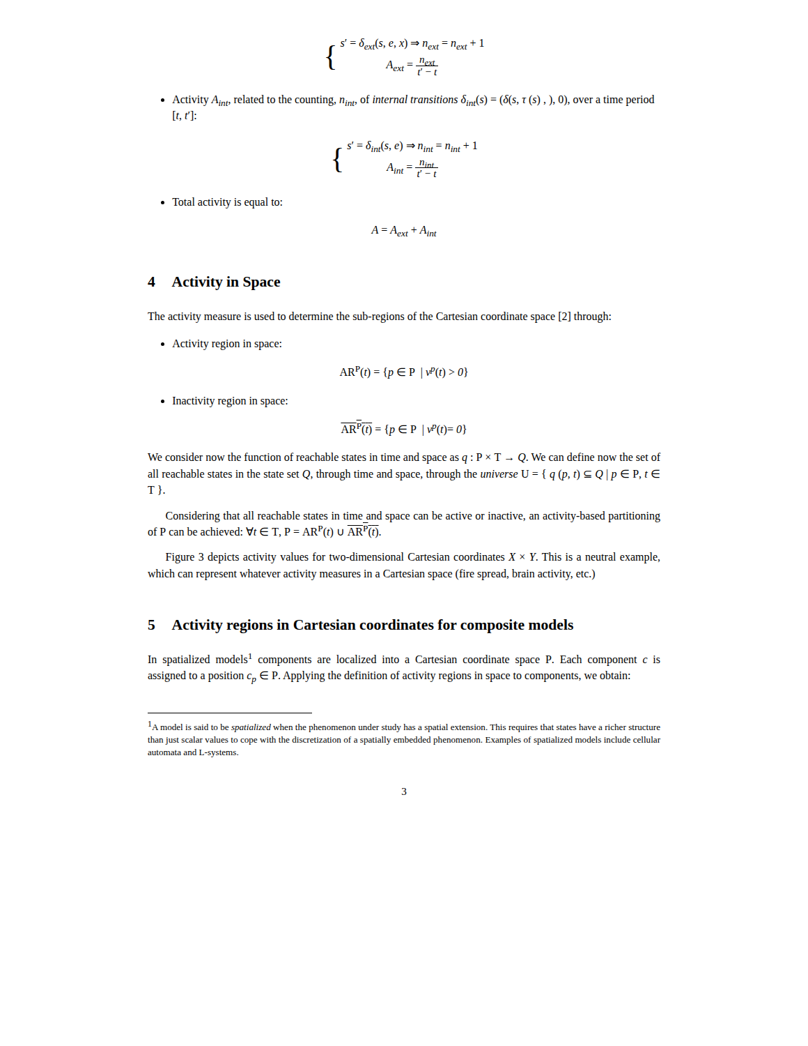{
s′ = δext(s, e, x) ⇒ next = next + 1
Aext = next t′ − t
Activity Aint, related to the counting, nint, of internal transitions δint(s) = (δ(s, τ (s) , ), 0), over a time period [t, t′]:
{
s′ = δint(s, e) ⇒ nint = nint + 1
Aint = nint t′ − t
Total activity is equal to:
A = Aext + Aint
4 Activity in Space
The activity measure is used to determine the sub-regions of the Cartesian coordinate space [2] through:
Activity region in space:
ARP(t) = {p ∈ P | νp(t) > 0}
Inactivity region in space:
ARP(t) = {p ∈ P | νp(t)= 0}
We consider now the function of reachable states in time and space as q : P × T → Q. We can define now the set of all reachable states in the state set Q, through time and space, through the universe U = { q (p, t) ⊆ Q | p ∈ P, t ∈ T }.
Considering that all reachable states in time and space can be active or inactive, an activity-based partitioning of P can be achieved: ∀t ∈ T, P = ARP(t) ∪ ARP(t).
Figure 3 depicts activity values for two-dimensional Cartesian coordinates X × Y. This is a neutral example, which can represent whatever activity measures in a Cartesian space (fire spread, brain activity, etc.)
5 Activity regions in Cartesian coordinates for composite models
In spatialized models1 components are localized into a Cartesian coordinate space P. Each component c is assigned to a position cp ∈ P. Applying the definition of activity regions in space to components, we obtain:
1A model is said to be spatialized when the phenomenon under study has a spatial extension. This requires that states have a richer structure than just scalar values to cope with the discretization of a spatially embedded phenomenon. Examples of spatialized models include cellular automata and L-systems.
3